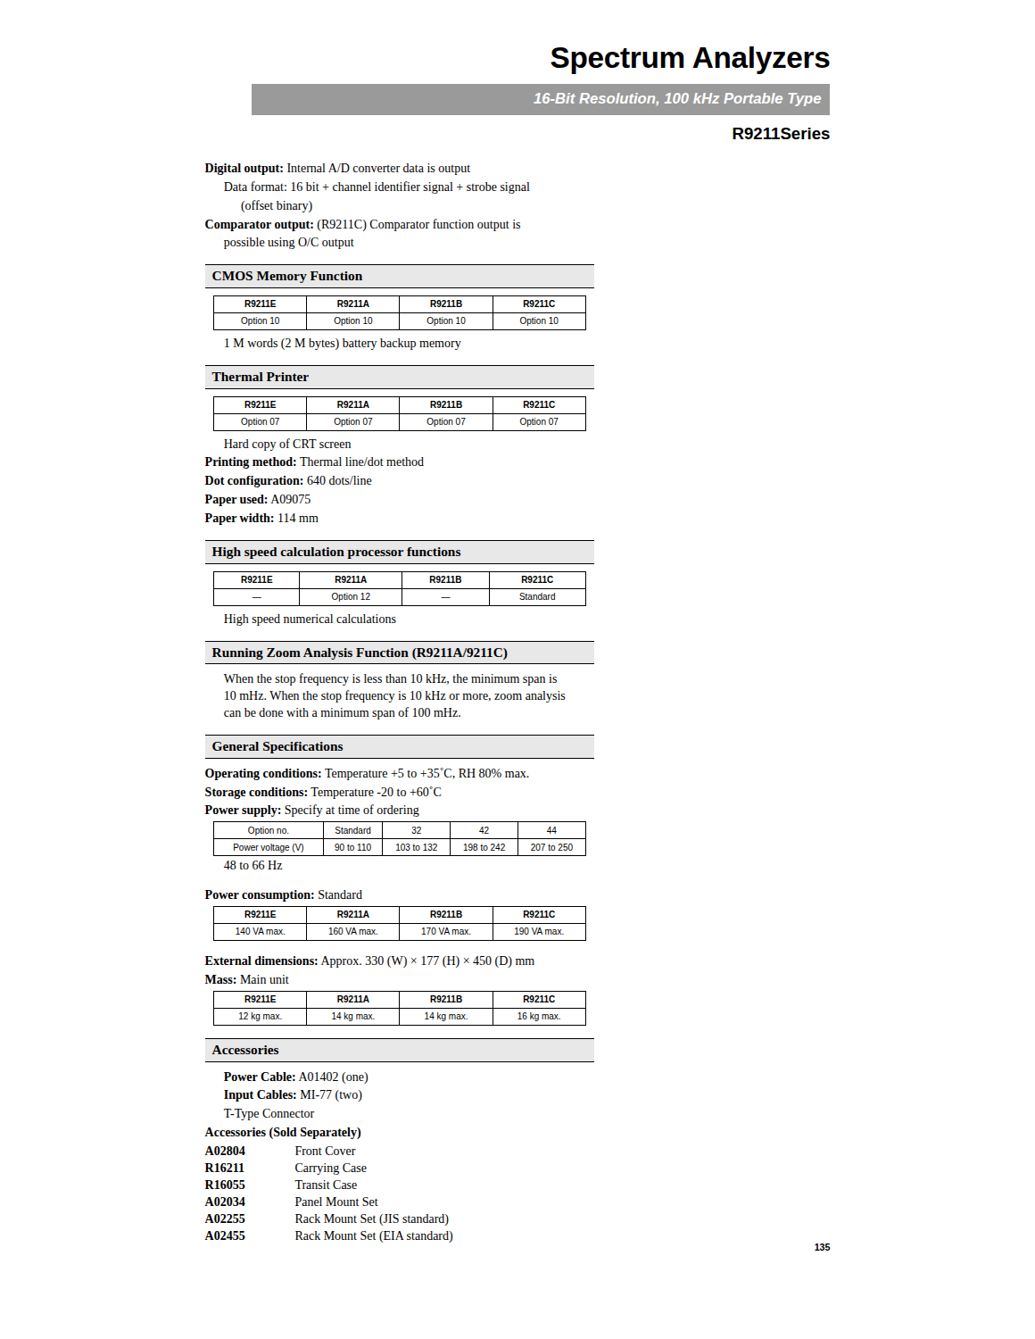Spectrum Analyzers
16-Bit Resolution, 100 kHz Portable Type
R9211Series
Digital output: Internal A/D converter data is output
Data format: 16 bit + channel identifier signal + strobe signal
(offset binary)
Comparator output: (R9211C) Comparator function output is
possible using O/C output
CMOS Memory Function
| R9211E | R9211A | R9211B | R9211C |
| --- | --- | --- | --- |
| Option 10 | Option 10 | Option 10 | Option 10 |
1 M words (2 M bytes) battery backup memory
Thermal Printer
| R9211E | R9211A | R9211B | R9211C |
| --- | --- | --- | --- |
| Option 07 | Option 07 | Option 07 | Option 07 |
Hard copy of CRT screen
Printing method: Thermal line/dot method
Dot configuration: 640 dots/line
Paper used: A09075
Paper width: 114 mm
High speed calculation processor functions
| R9211E | R9211A | R9211B | R9211C |
| --- | --- | --- | --- |
| — | Option 12 | — | Standard |
High speed numerical calculations
Running Zoom Analysis Function (R9211A/9211C)
When the stop frequency is less than 10 kHz, the minimum span is
10 mHz. When the stop frequency is 10 kHz or more, zoom analysis
can be done with a minimum span of 100 mHz.
General Specifications
Operating conditions: Temperature +5 to +35˚C, RH 80% max.
Storage conditions: Temperature -20 to +60˚C
Power supply: Specify at time of ordering
| Option no. | Standard | 32 | 42 | 44 |
| Power voltage (V) | 90 to 110 | 103 to 132 | 198 to 242 | 207 to 250 |
48 to 66 Hz
Power consumption: Standard
| R9211E | R9211A | R9211B | R9211C |
| --- | --- | --- | --- |
| 140 VA max. | 160 VA max. | 170 VA max. | 190 VA max. |
External dimensions: Approx. 330 (W) × 177 (H) × 450 (D) mm
Mass: Main unit
| R9211E | R9211A | R9211B | R9211C |
| --- | --- | --- | --- |
| 12 kg max. | 14 kg max. | 14 kg max. | 16 kg max. |
Accessories
Power Cable: A01402 (one)
Input Cables: MI-77 (two)
T-Type Connector
Accessories (Sold Separately)
A02804 Front Cover
R16211 Carrying Case
R16055 Transit Case
A02034 Panel Mount Set
A02255 Rack Mount Set (JIS standard)
A02455 Rack Mount Set (EIA standard)
135